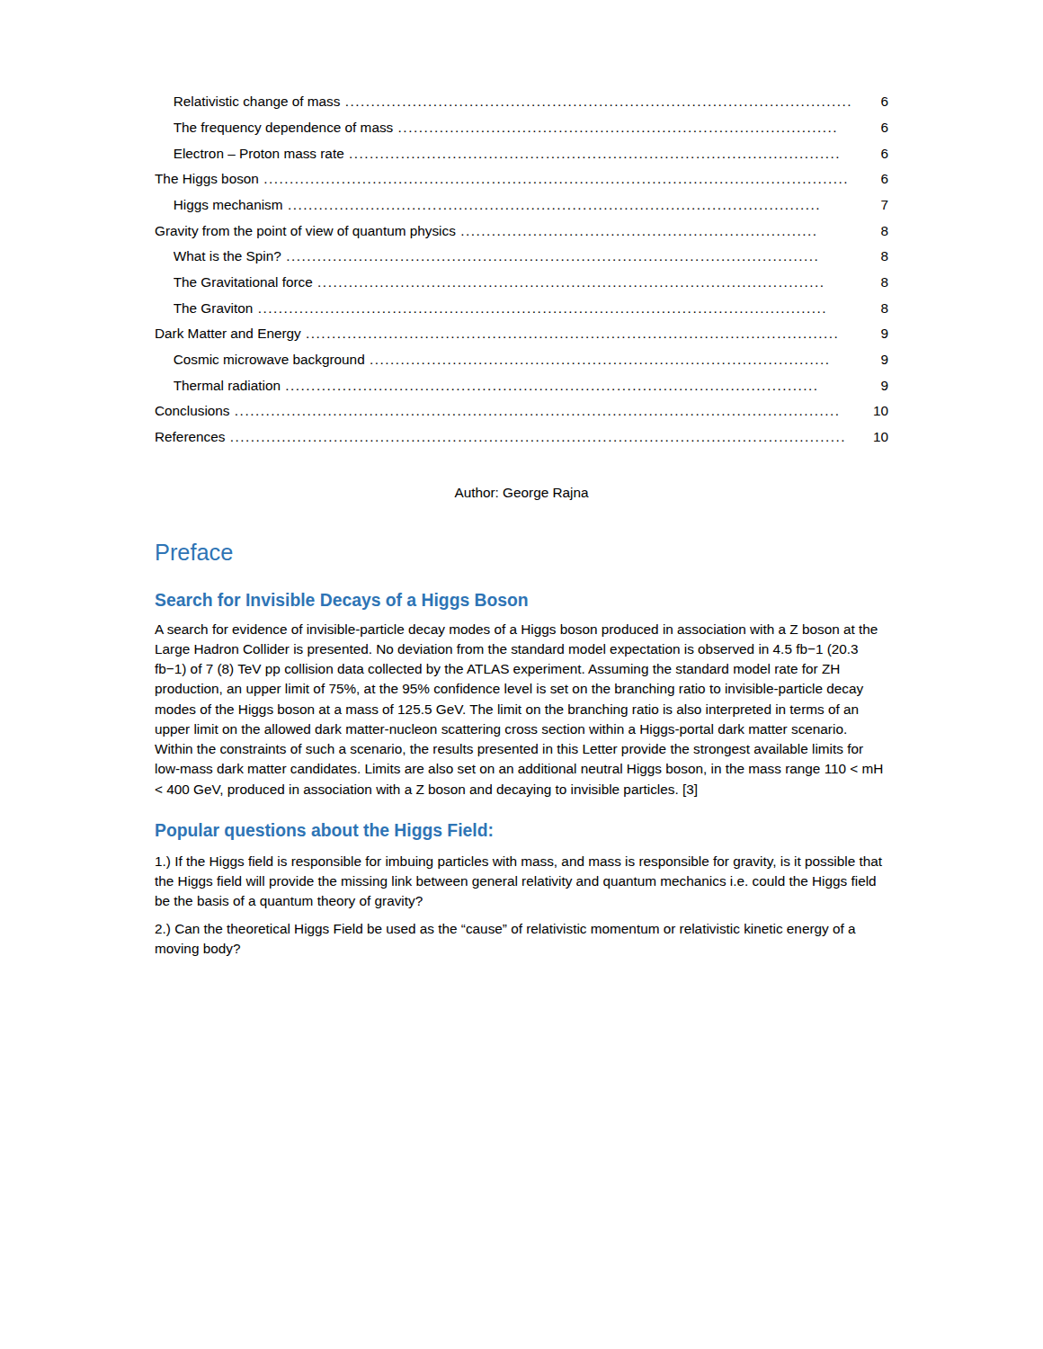Relativistic change of mass .................................................................................................. 6
The frequency dependence of mass ..................................................................................... 6
Electron – Proton mass rate ............................................................................................... 6
The Higgs boson ................................................................................................................. 6
Higgs mechanism ....................................................................................................... 7
Gravity from the point of view of quantum physics ..................................................................... 8
What is the Spin? ....................................................................................................... 8
The Gravitational force .................................................................................................. 8
The Graviton .............................................................................................................. 8
Dark Matter and Energy ....................................................................................................... 9
Cosmic microwave background ......................................................................................... 9
Thermal radiation ....................................................................................................... 9
Conclusions ..................................................................................................................... 10
References ....................................................................................................................... 10
Author: George Rajna
Preface
Search for Invisible Decays of a Higgs Boson
A search for evidence of invisible-particle decay modes of a Higgs boson produced in association with a Z boson at the Large Hadron Collider is presented. No deviation from the standard model expectation is observed in 4.5 fb−1 (20.3 fb−1) of 7 (8) TeV pp collision data collected by the ATLAS experiment. Assuming the standard model rate for ZH production, an upper limit of 75%, at the 95% confidence level is set on the branching ratio to invisible-particle decay modes of the Higgs boson at a mass of 125.5 GeV. The limit on the branching ratio is also interpreted in terms of an upper limit on the allowed dark matter-nucleon scattering cross section within a Higgs-portal dark matter scenario. Within the constraints of such a scenario, the results presented in this Letter provide the strongest available limits for low-mass dark matter candidates. Limits are also set on an additional neutral Higgs boson, in the mass range 110 < mH < 400 GeV, produced in association with a Z boson and decaying to invisible particles. [3]
Popular questions about the Higgs Field:
1.) If the Higgs field is responsible for imbuing particles with mass, and mass is responsible for gravity, is it possible that the Higgs field will provide the missing link between general relativity and quantum mechanics i.e. could the Higgs field be the basis of a quantum theory of gravity?
2.) Can the theoretical Higgs Field be used as the “cause” of relativistic momentum or relativistic kinetic energy of a moving body?